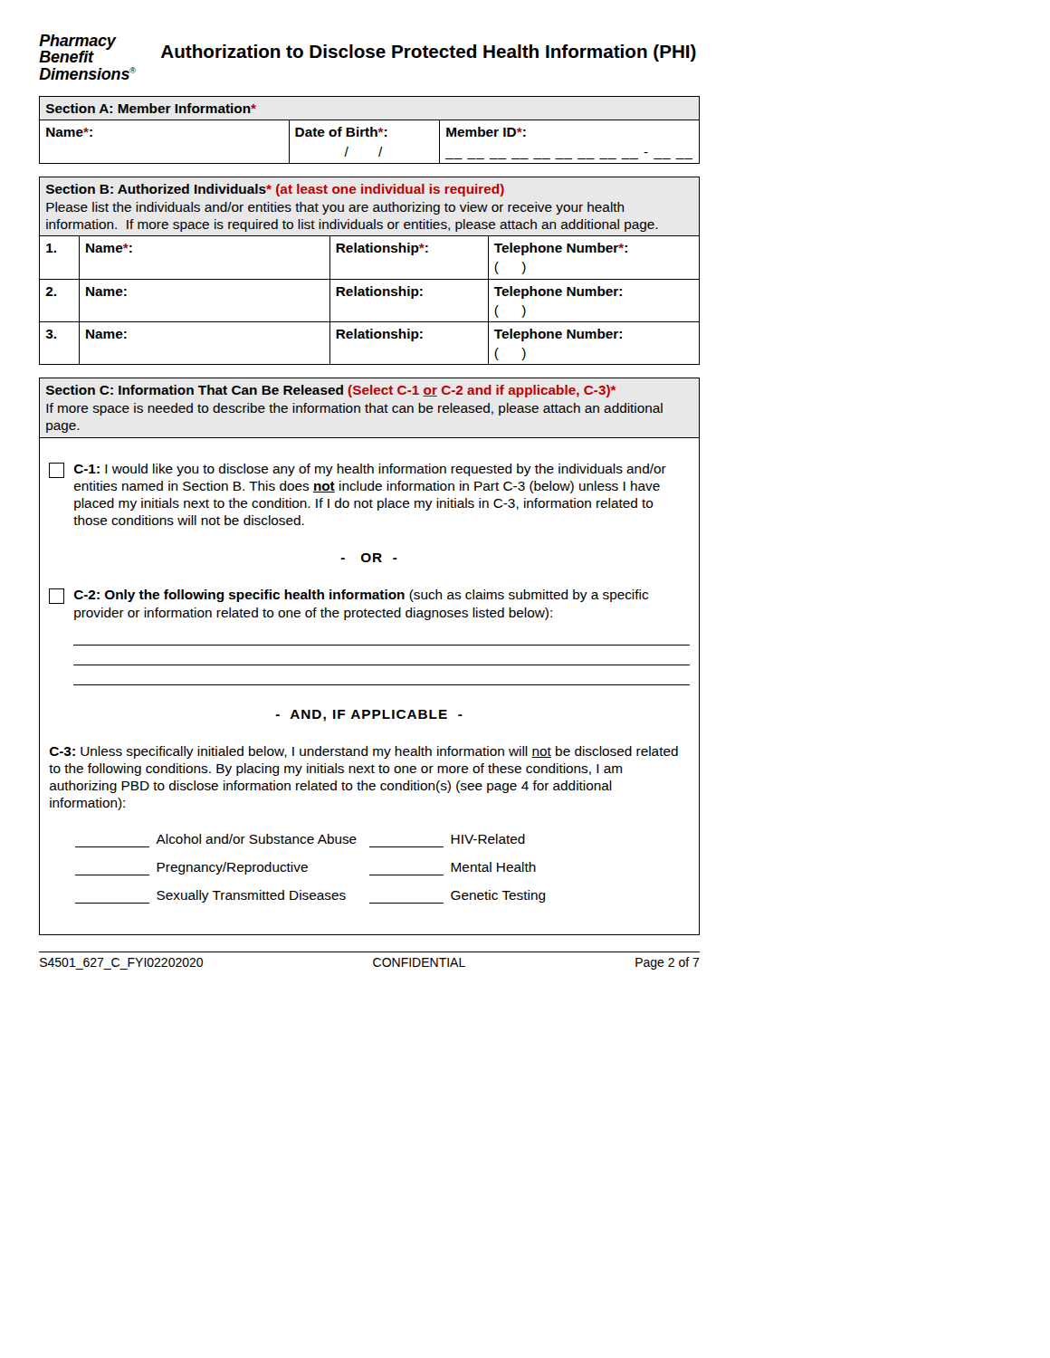Pharmacy
Benefit
Dimensions®
Authorization to Disclose Protected Health Information (PHI)
| Section A: Member Information * |
| Name * : | Date of Birth * : / / | Member ID * : __ __ __ __ __ __ __ __ __ - __ __ |
| Section B: Authorized Individuals * (at least one individual is required) Please list the individuals and/or entities that you are authorizing to view or receive your health information. If more space is required to list individuals or entities, please attach an additional page. |
| 1. | Name * : | Relationship * : | Telephone Number * : ( ) |
| 2. | Name: | Relationship: | Telephone Number: ( ) |
| 3. | Name: | Relationship: | Telephone Number: ( ) |
| Section C: Information That Can Be Released (Select C-1 or C-2 and if applicable, C-3) * If more space is needed to describe the information that can be released, please attach an additional page. |
C-1: I would like you to disclose any of my health information requested by the individuals and/or entities named in Section B. This does not include information in Part C-3 (below) unless I have placed my initials next to the condition. If I do not place my initials in C-3, information related to those conditions will not be disclosed.
- OR -
C-2: Only the following specific health information (such as claims submitted by a specific provider or information related to one of the protected diagnoses listed below):
- AND, IF APPLICABLE -
C-3: Unless specifically initialed below, I understand my health information will not be disclosed related to the following conditions. By placing my initials next to one or more of these conditions, I am authorizing PBD to disclose information related to the condition(s) (see page 4 for additional information):
| Alcohol and/or Substance Abuse | HIV-Related |
| Pregnancy/Reproductive | Mental Health |
| Sexually Transmitted Diseases | Genetic Testing |
S4501_627_C_FYI02202020
CONFIDENTIAL
Page 2 of 7